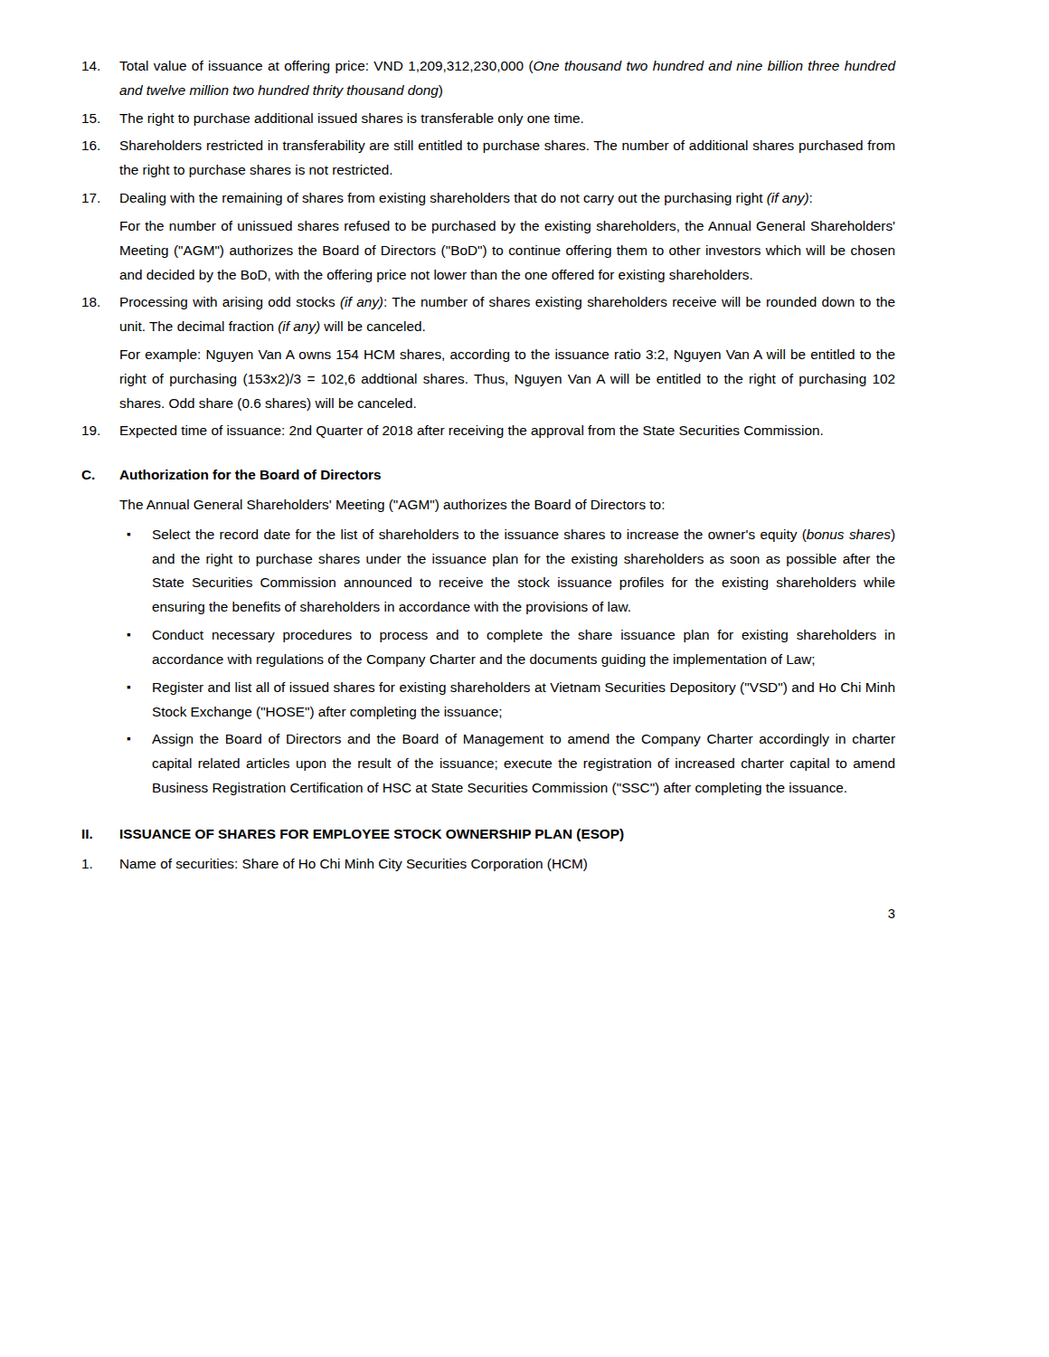Total value of issuance at offering price: VND 1,209,312,230,000 (One thousand two hundred and nine billion three hundred and twelve million two hundred thrity thousand dong)
The right to purchase additional issued shares is transferable only one time.
Shareholders restricted in transferability are still entitled to purchase shares. The number of additional shares purchased from the right to purchase shares is not restricted.
Dealing with the remaining of shares from existing shareholders that do not carry out the purchasing right (if any):
For the number of unissued shares refused to be purchased by the existing shareholders, the Annual General Shareholders' Meeting ("AGM") authorizes the Board of Directors ("BoD") to continue offering them to other investors which will be chosen and decided by the BoD, with the offering price not lower than the one offered for existing shareholders.
Processing with arising odd stocks (if any): The number of shares existing shareholders receive will be rounded down to the unit. The decimal fraction (if any) will be canceled.
For example: Nguyen Van A owns 154 HCM shares, according to the issuance ratio 3:2, Nguyen Van A will be entitled to the right of purchasing (153x2)/3 = 102,6 addtional shares. Thus, Nguyen Van A will be entitled to the right of purchasing 102 shares. Odd share (0.6 shares) will be canceled.
Expected time of issuance: 2nd Quarter of 2018 after receiving the approval from the State Securities Commission.
C. Authorization for the Board of Directors
The Annual General Shareholders' Meeting ("AGM") authorizes the Board of Directors to:
Select the record date for the list of shareholders to the issuance shares to increase the owner's equity (bonus shares) and the right to purchase shares under the issuance plan for the existing shareholders as soon as possible after the State Securities Commission announced to receive the stock issuance profiles for the existing shareholders while ensuring the benefits of shareholders in accordance with the provisions of law.
Conduct necessary procedures to process and to complete the share issuance plan for existing shareholders in accordance with regulations of the Company Charter and the documents guiding the implementation of Law;
Register and list all of issued shares for existing shareholders at Vietnam Securities Depository ("VSD") and Ho Chi Minh Stock Exchange ("HOSE") after completing the issuance;
Assign the Board of Directors and the Board of Management to amend the Company Charter accordingly in charter capital related articles upon the result of the issuance; execute the registration of increased charter capital to amend Business Registration Certification of HSC at State Securities Commission ("SSC") after completing the issuance.
II. ISSUANCE OF SHARES FOR EMPLOYEE STOCK OWNERSHIP PLAN (ESOP)
Name of securities: Share of Ho Chi Minh City Securities Corporation (HCM)
3